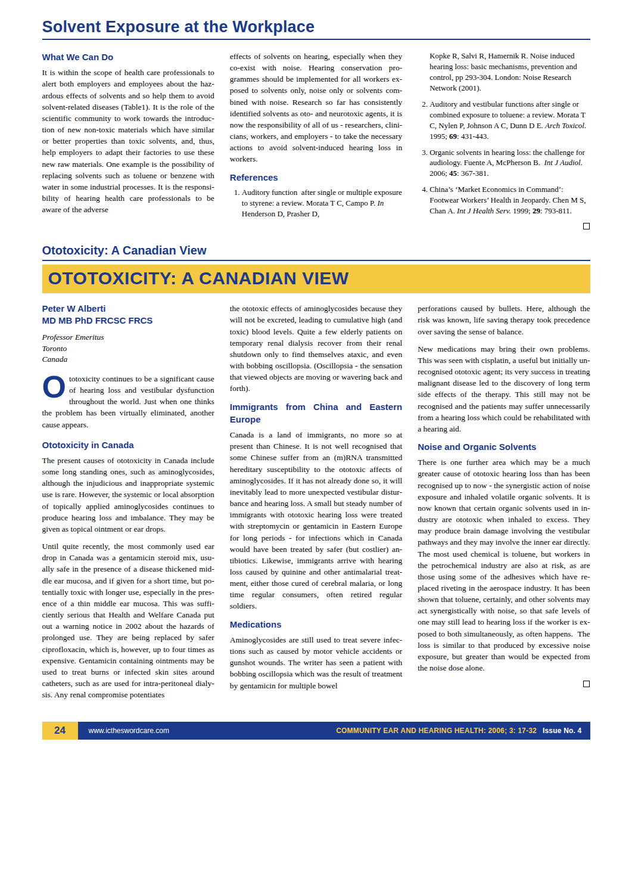Solvent Exposure at the Workplace
What We Can Do
It is within the scope of health care professionals to alert both employers and employees about the hazardous effects of solvents and so help them to avoid solvent-related diseases (Table1). It is the role of the scientific community to work towards the introduction of new non-toxic materials which have similar or better properties than toxic solvents, and, thus, help employers to adapt their factories to use these new raw materials. One example is the possibility of replacing solvents such as toluene or benzene with water in some industrial processes. It is the responsibility of hearing health care professionals to be aware of the adverse
effects of solvents on hearing, especially when they co-exist with noise. Hearing conservation programmes should be implemented for all workers exposed to solvents only, noise only or solvents combined with noise. Research so far has consistently identified solvents as oto- and neurotoxic agents, it is now the responsibility of all of us - researchers, clinicians, workers, and employers - to take the necessary actions to avoid solvent-induced hearing loss in workers.
References
Auditory function after single or multiple exposure to styrene: a review. Morata T C, Campo P. In Henderson D, Prasher D,
Kopke R, Salvi R, Hamernik R. Noise induced hearing loss: basic mechanisms, prevention and control, pp 293-304. London: Noise Research Network (2001).
Auditory and vestibular functions after single or combined exposure to toluene: a review. Morata T C, Nylen P, Johnson A C, Dunn D E. Arch Toxicol. 1995; 69: 431-443.
Organic solvents in hearing loss: the challenge for audiology. Fuente A, McPherson B. Int J Audiol. 2006; 45: 367-381.
China’s ‘Market Economics in Command’: Footwear Workers’ Health in Jeopardy. Chen M S, Chan A. Int J Health Serv. 1999; 29: 793-811.
Ototoxicity: A Canadian View
OTOTOXICITY: A CANADIAN VIEW
Peter W Alberti
MD MB PhD FRCSC FRCS
Professor Emeritus
Toronto
Canada
Ototoxicity continues to be a significant cause of hearing loss and vestibular dysfunction throughout the world. Just when one thinks the problem has been virtually eliminated, another cause appears.
Ototoxicity in Canada
The present causes of ototoxicity in Canada include some long standing ones, such as aminoglycosides, although the injudicious and inappropriate systemic use is rare. However, the systemic or local absorption of topically applied aminoglycosides continues to produce hearing loss and imbalance. They may be given as topical ointment or ear drops.
Until quite recently, the most commonly used ear drop in Canada was a gentamicin steroid mix, usually safe in the presence of a disease thickened middle ear mucosa, and if given for a short time, but potentially toxic with longer use, especially in the presence of a thin middle ear mucosa. This was sufficiently serious that Health and Welfare Canada put out a warning notice in 2002 about the hazards of prolonged use. They are being replaced by safer ciprofloxacin, which is, however, up to four times as expensive. Gentamicin containing ointments may be used to treat burns or infected skin sites around catheters, such as are used for intra-peritoneal dialysis. Any renal compromise potentiates
the ototoxic effects of aminoglycosides because they will not be excreted, leading to cumulative high (and toxic) blood levels. Quite a few elderly patients on temporary renal dialysis recover from their renal shutdown only to find themselves ataxic, and even with bobbing oscillopsia. (Oscillopsia - the sensation that viewed objects are moving or wavering back and forth).
Immigrants from China and Eastern Europe
Canada is a land of immigrants, no more so at present than Chinese. It is not well recognised that some Chinese suffer from an (m)RNA transmitted hereditary susceptibility to the ototoxic affects of aminoglycosides. If it has not already done so, it will inevitably lead to more unexpected vestibular disturbance and hearing loss. A small but steady number of immigrants with ototoxic hearing loss were treated with streptomycin or gentamicin in Eastern Europe for long periods - for infections which in Canada would have been treated by safer (but costlier) antibiotics. Likewise, immigrants arrive with hearing loss caused by quinine and other antimalarial treatment, either those cured of cerebral malaria, or long time regular consumers, often retired regular soldiers.
Medications
Aminoglycosides are still used to treat severe infections such as caused by motor vehicle accidents or gunshot wounds. The writer has seen a patient with bobbing oscillopsia which was the result of treatment by gentamicin for multiple bowel
perforations caused by bullets. Here, although the risk was known, life saving therapy took precedence over saving the sense of balance.
New medications may bring their own problems. This was seen with cisplatin, a useful but initially unrecognised ototoxic agent; its very success in treating malignant disease led to the discovery of long term side effects of the therapy. This still may not be recognised and the patients may suffer unnecessarily from a hearing loss which could be rehabilitated with a hearing aid.
Noise and Organic Solvents
There is one further area which may be a much greater cause of ototoxic hearing loss than has been recognised up to now - the synergistic action of noise exposure and inhaled volatile organic solvents. It is now known that certain organic solvents used in industry are ototoxic when inhaled to excess. They may produce brain damage involving the vestibular pathways and they may involve the inner ear directly. The most used chemical is toluene, but workers in the petrochemical industry are also at risk, as are those using some of the adhesives which have replaced riveting in the aerospace industry. It has been shown that toluene, certainly, and other solvents may act synergistically with noise, so that safe levels of one may still lead to hearing loss if the worker is exposed to both simultaneously, as often happens. The loss is similar to that produced by excessive noise exposure, but greater than would be expected from the noise dose alone.
24
www.ictheswordcare.com
COMMUNITY EAR AND HEARING HEALTH: 2006; 3: 17-32 Issue No. 4